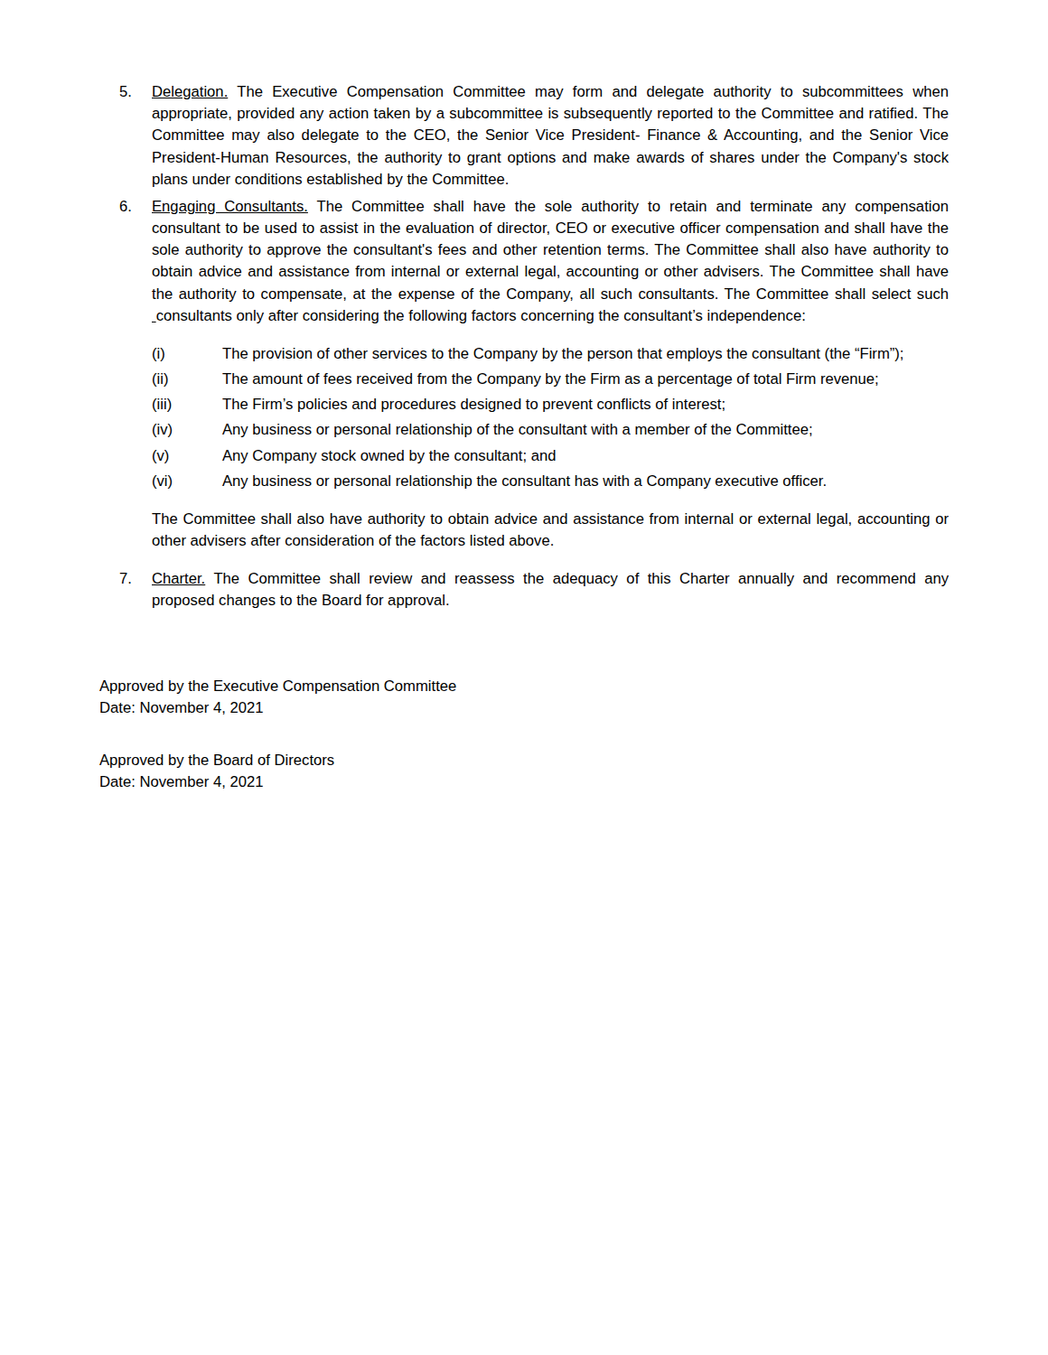Delegation. The Executive Compensation Committee may form and delegate authority to subcommittees when appropriate, provided any action taken by a subcommittee is subsequently reported to the Committee and ratified. The Committee may also delegate to the CEO, the Senior Vice President- Finance & Accounting, and the Senior Vice President-Human Resources, the authority to grant options and make awards of shares under the Company's stock plans under conditions established by the Committee.
Engaging Consultants. The Committee shall have the sole authority to retain and terminate any compensation consultant to be used to assist in the evaluation of director, CEO or executive officer compensation and shall have the sole authority to approve the consultant's fees and other retention terms. The Committee shall also have authority to obtain advice and assistance from internal or external legal, accounting or other advisers. The Committee shall have the authority to compensate, at the expense of the Company, all such consultants. The Committee shall select such consultants only after considering the following factors concerning the consultant’s independence:
(i) The provision of other services to the Company by the person that employs the consultant (the “Firm”);
(ii) The amount of fees received from the Company by the Firm as a percentage of total Firm revenue;
(iii) The Firm’s policies and procedures designed to prevent conflicts of interest;
(iv) Any business or personal relationship of the consultant with a member of the Committee;
(v) Any Company stock owned by the consultant; and
(vi) Any business or personal relationship the consultant has with a Company executive officer.
The Committee shall also have authority to obtain advice and assistance from internal or external legal, accounting or other advisers after consideration of the factors listed above.
Charter. The Committee shall review and reassess the adequacy of this Charter annually and recommend any proposed changes to the Board for approval.
Approved by the Executive Compensation Committee
Date: November 4, 2021
Approved by the Board of Directors
Date: November 4, 2021